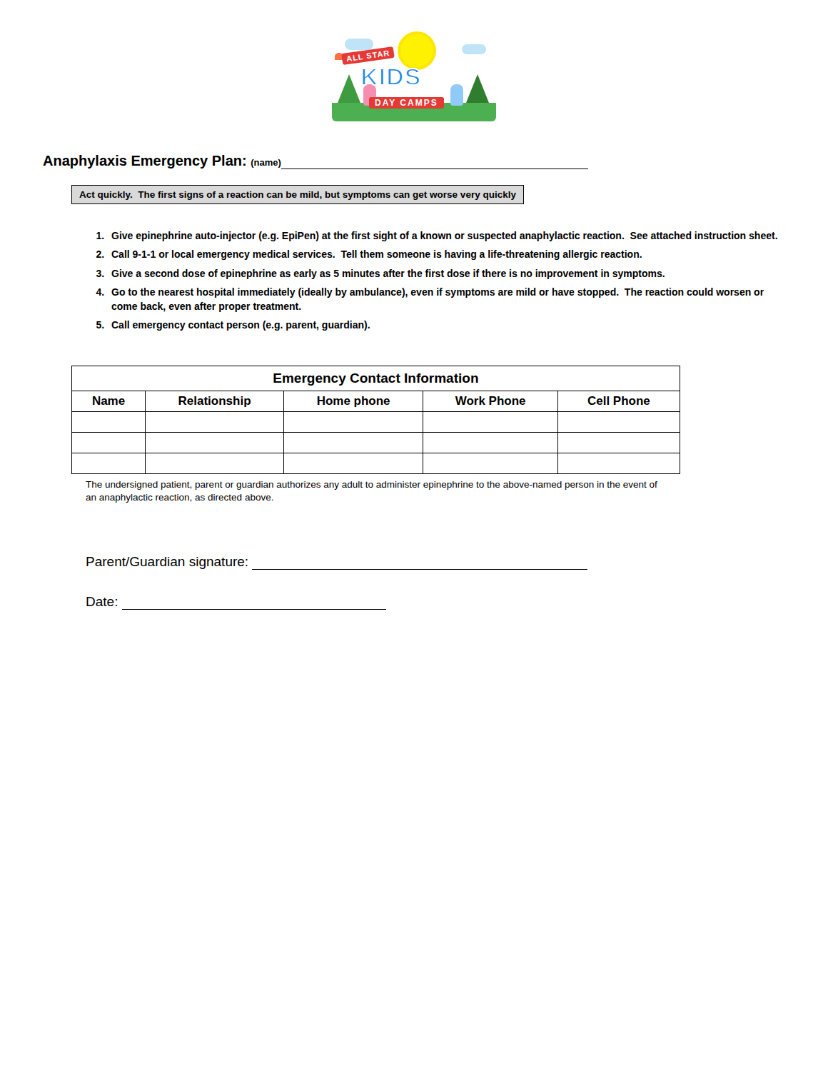ALL STAR
KIDS
DAY CAMPS
Anaphylaxis Emergency Plan: (name)
Act quickly. The first signs of a reaction can be mild, but symptoms can get worse very quickly
Give epinephrine auto-injector (e.g. EpiPen) at the first sight of a known or suspected anaphylactic reaction. See attached instruction sheet.
Call 9-1-1 or local emergency medical services. Tell them someone is having a life-threatening allergic reaction.
Give a second dose of epinephrine as early as 5 minutes after the first dose if there is no improvement in symptoms.
Go to the nearest hospital immediately (ideally by ambulance), even if symptoms are mild or have stopped. The reaction could worsen or come back, even after proper treatment.
Call emergency contact person (e.g. parent, guardian).
| Emergency Contact Information |
| --- |
| Name | Relationship | Home phone | Work Phone | Cell Phone |
The undersigned patient, parent or guardian authorizes any adult to administer epinephrine to the above-named person in the event of an anaphylactic reaction, as directed above.
Parent/Guardian signature:
Date: